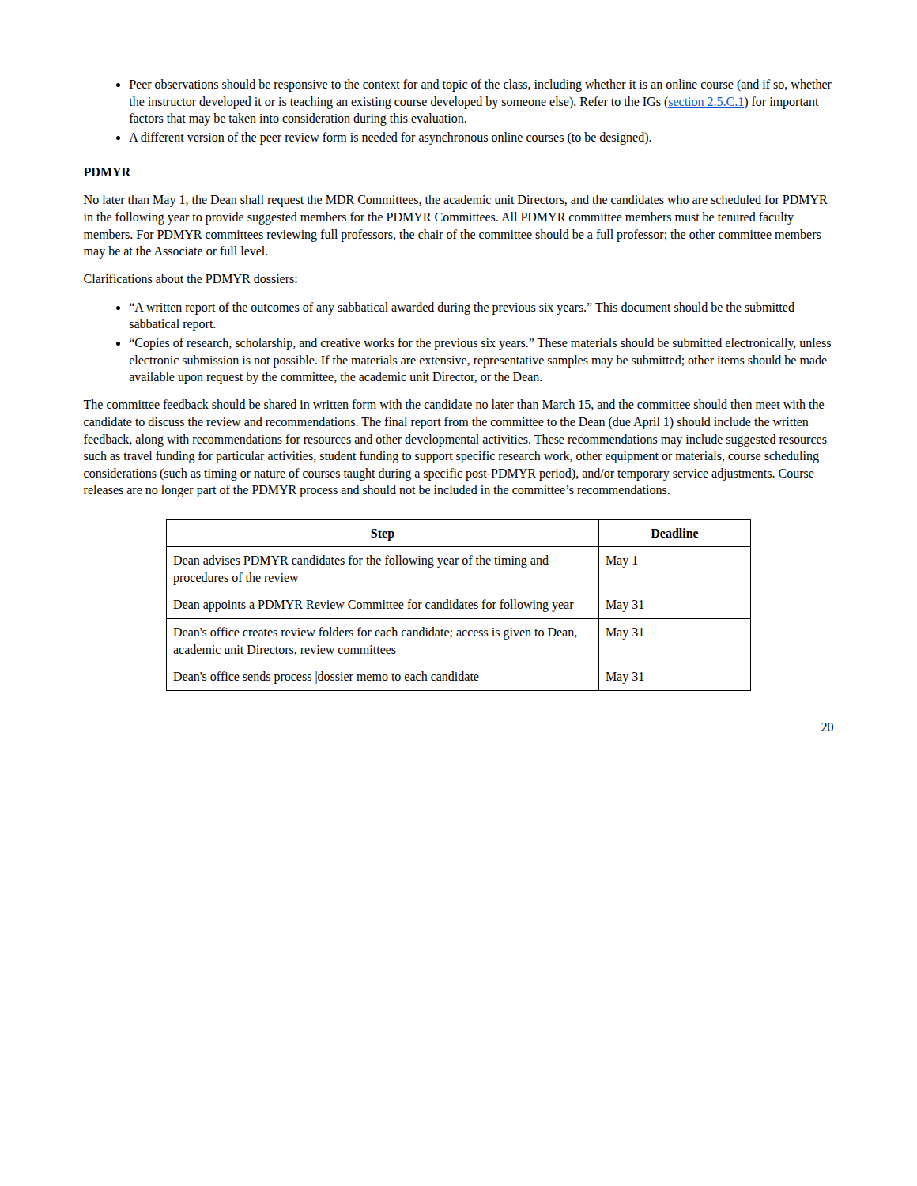Peer observations should be responsive to the context for and topic of the class, including whether it is an online course (and if so, whether the instructor developed it or is teaching an existing course developed by someone else). Refer to the IGs (section 2.5.C.1) for important factors that may be taken into consideration during this evaluation.
A different version of the peer review form is needed for asynchronous online courses (to be designed).
PDMYR
No later than May 1, the Dean shall request the MDR Committees, the academic unit Directors, and the candidates who are scheduled for PDMYR in the following year to provide suggested members for the PDMYR Committees. All PDMYR committee members must be tenured faculty members. For PDMYR committees reviewing full professors, the chair of the committee should be a full professor; the other committee members may be at the Associate or full level.
Clarifications about the PDMYR dossiers:
“A written report of the outcomes of any sabbatical awarded during the previous six years.” This document should be the submitted sabbatical report.
“Copies of research, scholarship, and creative works for the previous six years.” These materials should be submitted electronically, unless electronic submission is not possible. If the materials are extensive, representative samples may be submitted; other items should be made available upon request by the committee, the academic unit Director, or the Dean.
The committee feedback should be shared in written form with the candidate no later than March 15, and the committee should then meet with the candidate to discuss the review and recommendations. The final report from the committee to the Dean (due April 1) should include the written feedback, along with recommendations for resources and other developmental activities. These recommendations may include suggested resources such as travel funding for particular activities, student funding to support specific research work, other equipment or materials, course scheduling considerations (such as timing or nature of courses taught during a specific post-PDMYR period), and/or temporary service adjustments. Course releases are no longer part of the PDMYR process and should not be included in the committee’s recommendations.
| Step | Deadline |
| --- | --- |
| Dean advises PDMYR candidates for the following year of the timing and procedures of the review | May 1 |
| Dean appoints a PDMYR Review Committee for candidates for following year | May 31 |
| Dean's office creates review folders for each candidate; access is given to Dean, academic unit Directors, review committees | May 31 |
| Dean's office sends process /dossier memo to each candidate | May 31 |
20